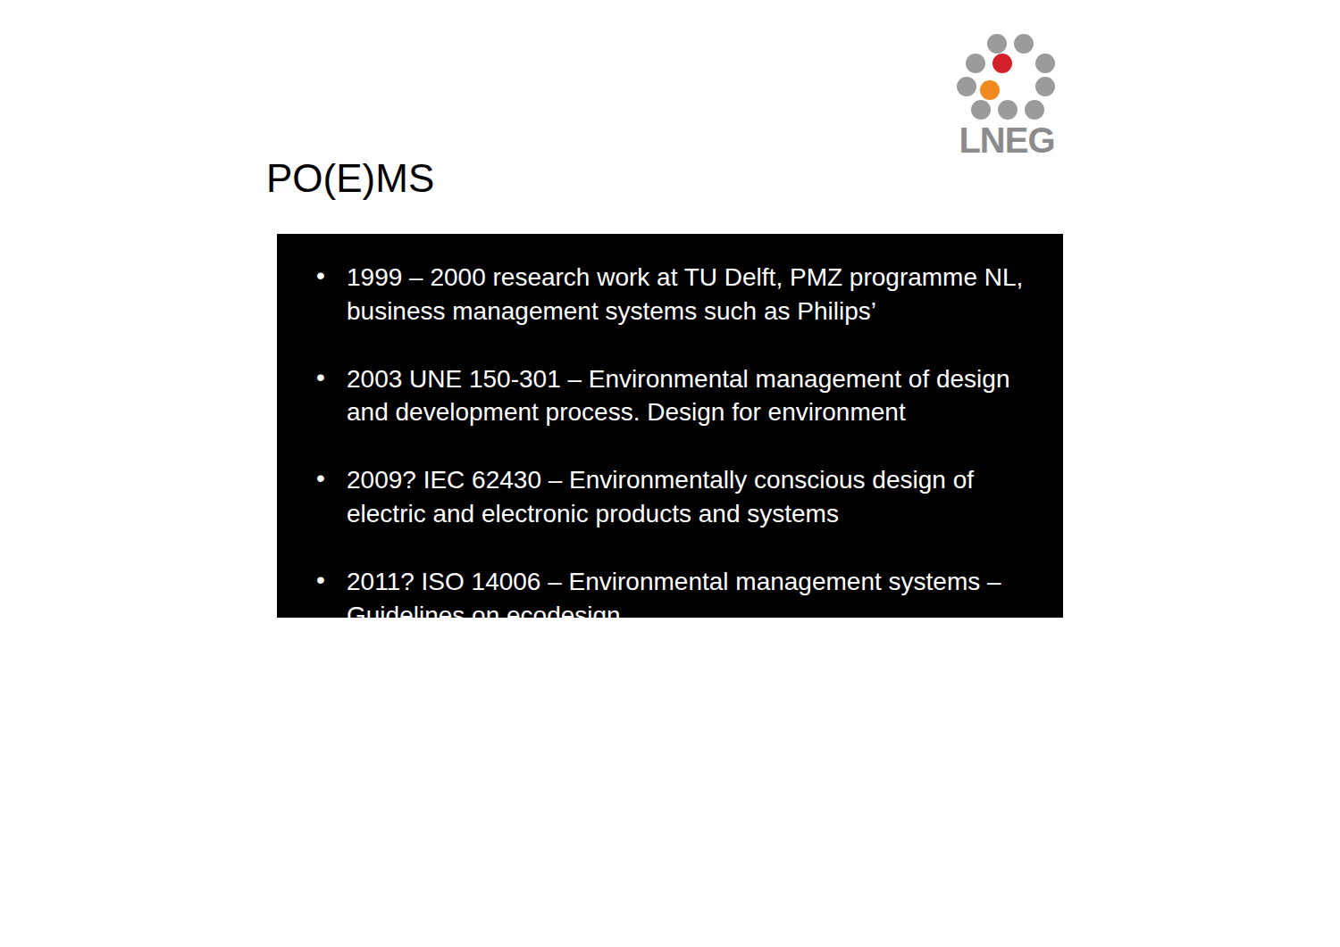LNEG
PO(E)MS
1999 – 2000 research work at TU Delft, PMZ programme NL, business management systems such as Philips’
2003 UNE 150-301 – Environmental management of design and development process. Design for environment
2009? IEC 62430 – Environmentally conscious design of electric and electronic products and systems
2011? ISO 14006 – Environmental management systems – Guidelines on ecodesign